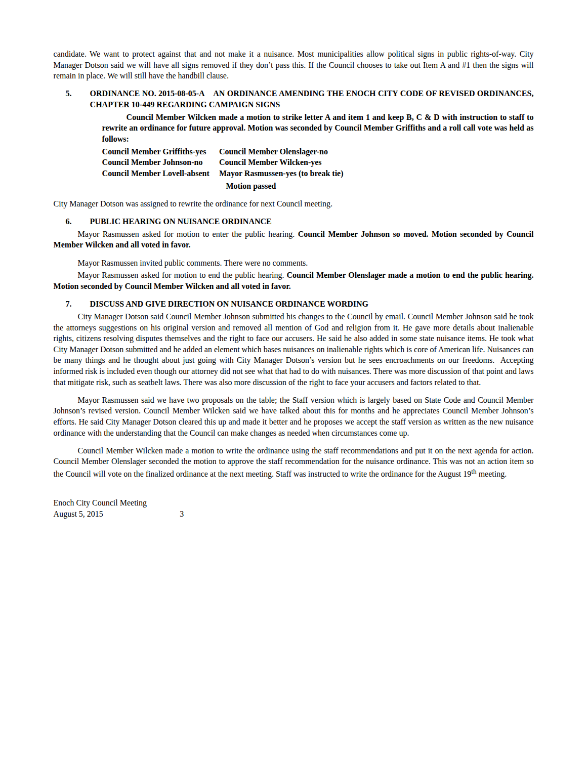candidate. We want to protect against that and not make it a nuisance. Most municipalities allow political signs in public rights-of-way. City Manager Dotson said we will have all signs removed if they don’t pass this. If the Council chooses to take out Item A and #1 then the signs will remain in place. We will still have the handbill clause.
5.
Ordinance No. 2015-08-05-A An Ordinance Amending the Enoch City Code of Revised Ordinances, Chapter 10-449 Regarding Campaign Signs
Council Member Wilcken made a motion to strike letter A and item 1 and keep B, C & D with instruction to staff to rewrite an ordinance for future approval. Motion was seconded by Council Member Griffiths and a roll call vote was held as follows:
| Council Member Griffiths-yes | Council Member Olenslager-no |
| Council Member Johnson-no | Council Member Wilcken-yes |
| Council Member Lovell-absent | Mayor Rasmussen-yes (to break tie) |
Motion passed
City Manager Dotson was assigned to rewrite the ordinance for next Council meeting.
6.
Public Hearing on Nuisance Ordinance
Mayor Rasmussen asked for motion to enter the public hearing. Council Member Johnson so moved. Motion seconded by Council Member Wilcken and all voted in favor.
Mayor Rasmussen invited public comments. There were no comments.
Mayor Rasmussen asked for motion to end the public hearing. Council Member Olenslager made a motion to end the public hearing. Motion seconded by Council Member Wilcken and all voted in favor.
7.
Discuss and Give Direction on Nuisance Ordinance Wording
City Manager Dotson said Council Member Johnson submitted his changes to the Council by email. Council Member Johnson said he took the attorneys suggestions on his original version and removed all mention of God and religion from it. He gave more details about inalienable rights, citizens resolving disputes themselves and the right to face our accusers. He said he also added in some state nuisance items. He took what City Manager Dotson submitted and he added an element which bases nuisances on inalienable rights which is core of American life. Nuisances can be many things and he thought about just going with City Manager Dotson’s version but he sees encroachments on our freedoms. Accepting informed risk is included even though our attorney did not see what that had to do with nuisances. There was more discussion of that point and laws that mitigate risk, such as seatbelt laws. There was also more discussion of the right to face your accusers and factors related to that.
Mayor Rasmussen said we have two proposals on the table; the Staff version which is largely based on State Code and Council Member Johnson’s revised version. Council Member Wilcken said we have talked about this for months and he appreciates Council Member Johnson’s efforts. He said City Manager Dotson cleared this up and made it better and he proposes we accept the staff version as written as the new nuisance ordinance with the understanding that the Council can make changes as needed when circumstances come up.
Council Member Wilcken made a motion to write the ordinance using the staff recommendations and put it on the next agenda for action. Council Member Olenslager seconded the motion to approve the staff recommendation for the nuisance ordinance. This was not an action item so the Council will vote on the finalized ordinance at the next meeting. Staff was instructed to write the ordinance for the August 19th meeting.
Enoch City Council Meeting
August 5, 20153